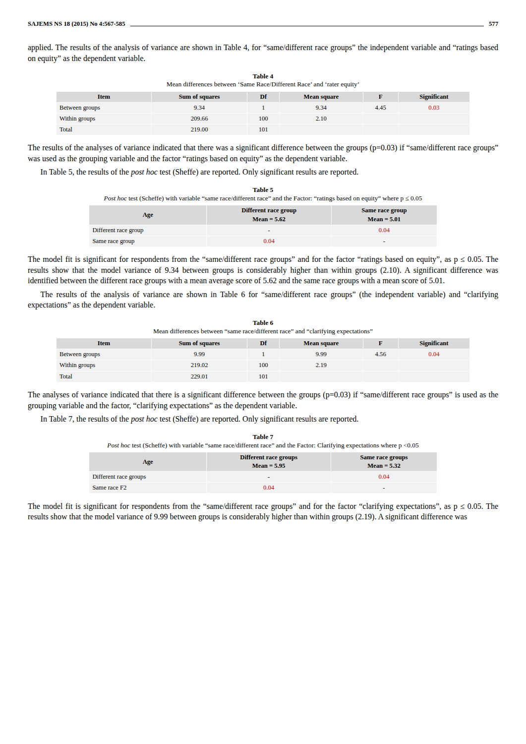SAJEMS NS 18 (2015) No 4:567-585 577
applied. The results of the analysis of variance are shown in Table 4, for “same/different race groups” the independent variable and “ratings based on equity” as the dependent variable.
Table 4 Mean differences between ‘Same Race/Different Race’ and ‘rater equity’
| Item | Sum of squares | Df | Mean square | F | Significant |
| --- | --- | --- | --- | --- | --- |
| Between groups | 9.34 | 1 | 9.34 | 4.45 | 0.03 |
| Within groups | 209.66 | 100 | 2.10 | | |
| Total | 219.00 | 101 | | | |
The results of the analyses of variance indicated that there was a significant difference between the groups (p=0.03) if “same/different race groups” was used as the grouping variable and the factor “ratings based on equity” as the dependent variable.
In Table 5, the results of the post hoc test (Sheffe) are reported. Only significant results are reported.
Table 5 Post hoc test (Scheffe) with variable “same race/different race” and the Factor: “ratings based on equity” where p ≤ 0.05
| Age | Different race group Mean = 5.62 | Same race group Mean = 5.01 |
| --- | --- | --- |
| Different race group | - | 0.04 |
| Same race group | 0.04 | - |
The model fit is significant for respondents from the “same/different race groups” and for the factor “ratings based on equity”, as p ≤ 0.05. The results show that the model variance of 9.34 between groups is considerably higher than within groups (2.10). A significant difference was identified between the different race groups with a mean average score of 5.62 and the same race groups with a mean score of 5.01.
The results of the analysis of variance are shown in Table 6 for “same/different race groups” (the independent variable) and “clarifying expectations” as the dependent variable.
Table 6 Mean differences between “same race/different race” and “clarifying expectations”
| Item | Sum of squares | Df | Mean square | F | Significant |
| --- | --- | --- | --- | --- | --- |
| Between groups | 9.99 | 1 | 9.99 | 4.56 | 0.04 |
| Within groups | 219.02 | 100 | 2.19 | | |
| Total | 229.01 | 101 | | | |
The analyses of variance indicated that there is a significant difference between the groups (p=0.03) if “same/different race groups” is used as the grouping variable and the factor, “clarifying expectations” as the dependent variable.
In Table 7, the results of the post hoc test (Sheffe) are reported. Only significant results are reported.
Table 7 Post hoc test (Scheffe) with variable “same race/different race” and the Factor: Clarifying expectations where p <0.05
| Age | Different race groups Mean = 5.95 | Same race groups Mean = 5.32 |
| --- | --- | --- |
| Different race groups | - | 0.04 |
| Same race F2 | 0.04 | - |
The model fit is significant for respondents from the “same/different race groups” and for the factor “clarifying expectations”, as p ≤ 0.05. The results show that the model variance of 9.99 between groups is considerably higher than within groups (2.19). A significant difference was